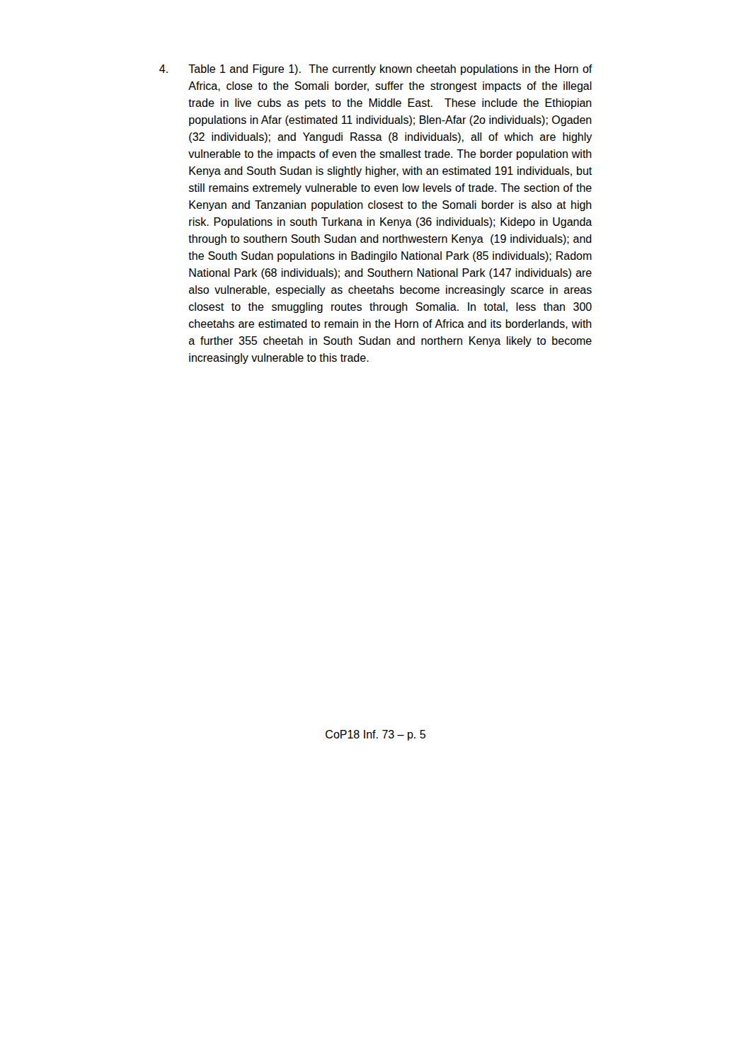4. Table 1 and Figure 1). The currently known cheetah populations in the Horn of Africa, close to the Somali border, suffer the strongest impacts of the illegal trade in live cubs as pets to the Middle East. These include the Ethiopian populations in Afar (estimated 11 individuals); Blen-Afar (2o individuals); Ogaden (32 individuals); and Yangudi Rassa (8 individuals), all of which are highly vulnerable to the impacts of even the smallest trade. The border population with Kenya and South Sudan is slightly higher, with an estimated 191 individuals, but still remains extremely vulnerable to even low levels of trade. The section of the Kenyan and Tanzanian population closest to the Somali border is also at high risk. Populations in south Turkana in Kenya (36 individuals); Kidepo in Uganda through to southern South Sudan and northwestern Kenya (19 individuals); and the South Sudan populations in Badingilo National Park (85 individuals); Radom National Park (68 individuals); and Southern National Park (147 individuals) are also vulnerable, especially as cheetahs become increasingly scarce in areas closest to the smuggling routes through Somalia. In total, less than 300 cheetahs are estimated to remain in the Horn of Africa and its borderlands, with a further 355 cheetah in South Sudan and northern Kenya likely to become increasingly vulnerable to this trade.
CoP18 Inf. 73 – p. 5